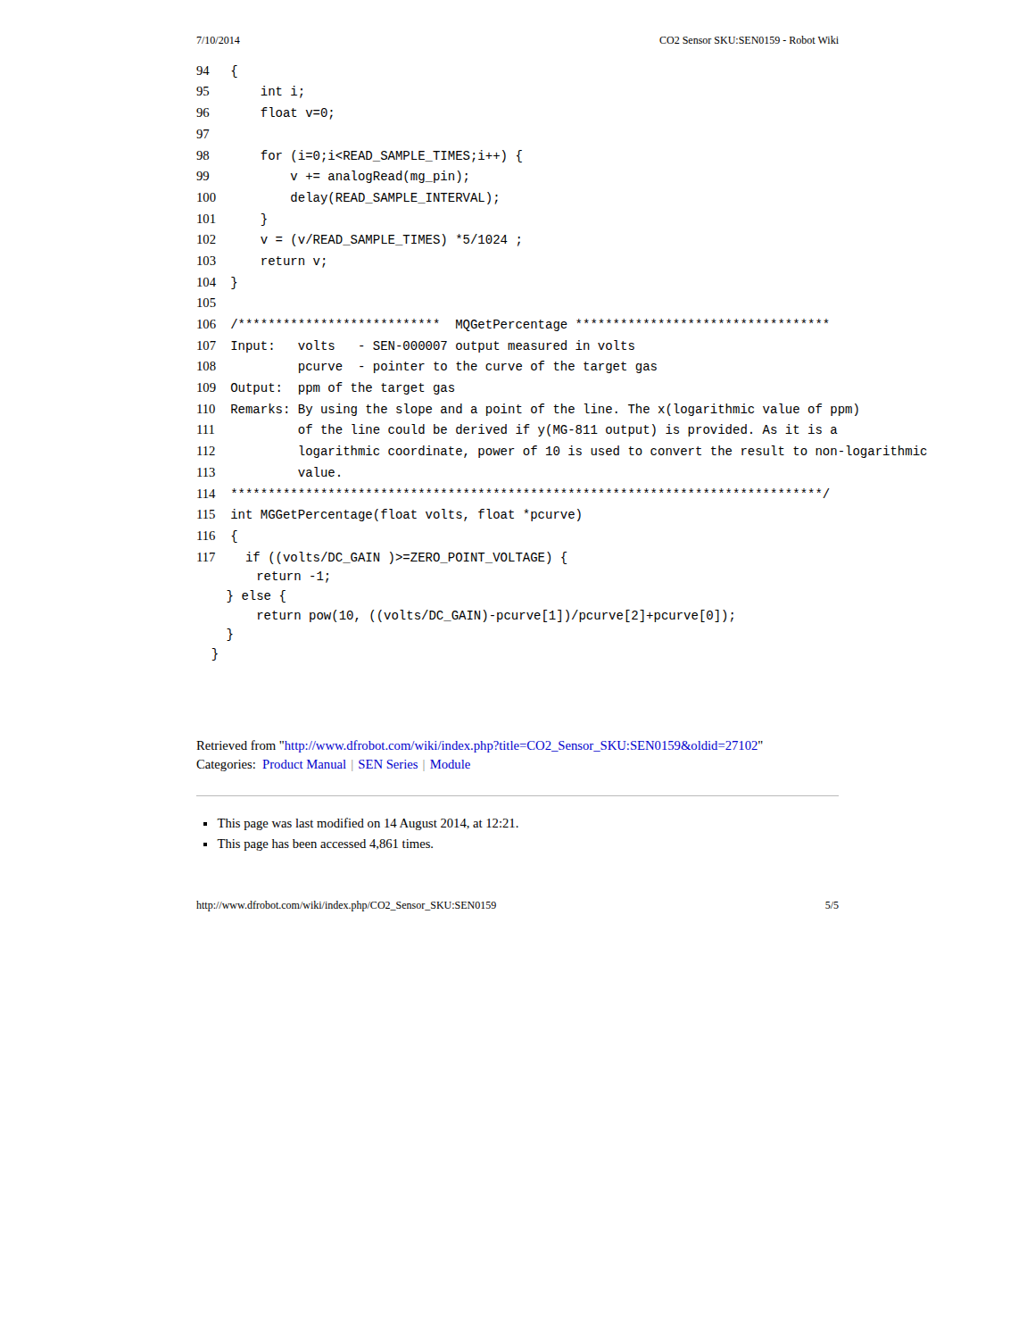7/10/2014 CO2 Sensor SKU:SEN0159 - Robot Wiki
94{ 95 int i; 96 float v=0; 97 98 for (i=0;i<READ_SAMPLE_TIMES;i++) { 99 v += analogRead(mg_pin); 100 delay(READ_SAMPLE_INTERVAL); 101 } 102 v = (v/READ_SAMPLE_TIMES) *5/1024 ; 103 return v; 104} 105 106/*************************** MQGetPercentage ********************************** 107 Input: volts - SEN-000007 output measured in volts 108 pcurve - pointer to the curve of the target gas 109 Output: ppm of the target gas 110 Remarks: By using the slope and a point of the line. The x(logarithmic value of ppm) 111 of the line could be derived if y(MG-811 output) is provided. As it is a 112 logarithmic coordinate, power of 10 is used to convert the result to non-logarithmic 113 value. 114*******************************************************************************/ 115int MGGetPercentage(float volts, float *pcurve) 116{ 117 if ((volts/DC_GAIN )>=ZERO_POINT_VOLTAGE) { return -1; } else { return pow(10, ((volts/DC_GAIN)-pcurve[1])/pcurve[2]+pcurve[0]); } }
Retrieved from "http://www.dfrobot.com/wiki/index.php?title=CO2_Sensor_SKU:SEN0159&oldid=27102"
Categories: Product Manual|SEN Series|Module
This page was last modified on 14 August 2014, at 12:21.
This page has been accessed 4,861 times.
http://www.dfrobot.com/wiki/index.php/CO2_Sensor_SKU:SEN0159 5/5